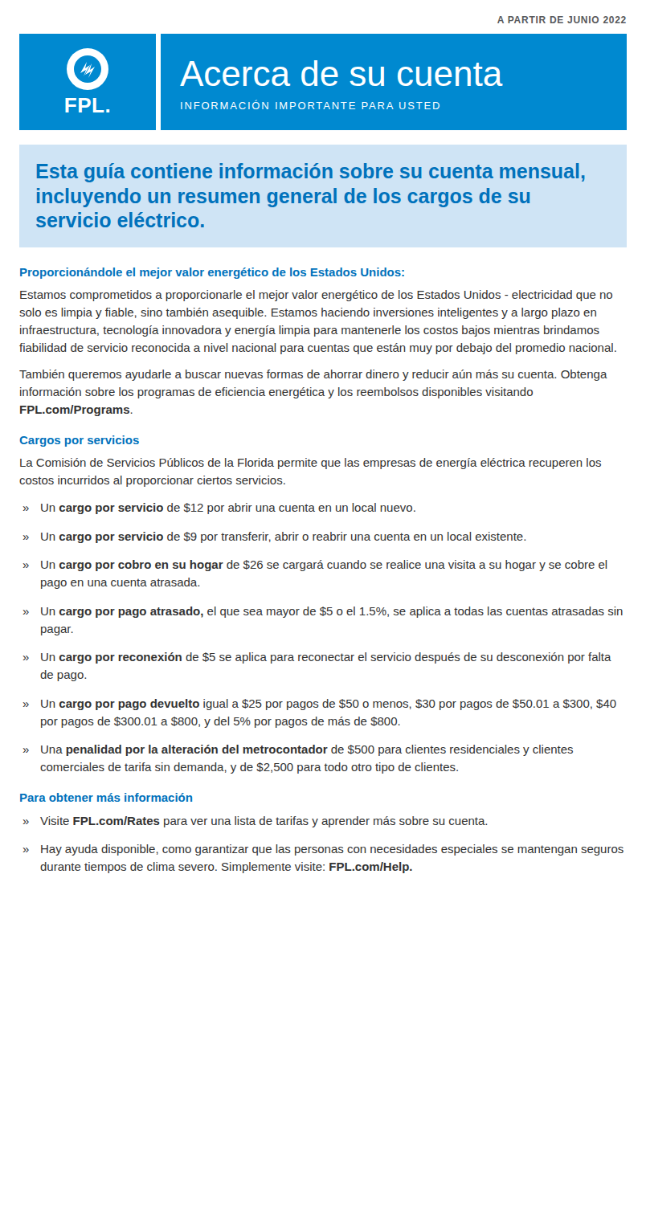A PARTIR DE JUNIO 2022
FPL.
Acerca de su cuenta
Información importante para usted
Esta guía contiene información sobre su cuenta mensual, incluyendo un resumen general de los cargos de su servicio eléctrico.
Proporcionándole el mejor valor energético de los Estados Unidos:
Estamos comprometidos a proporcionarle el mejor valor energético de los Estados Unidos - electricidad que no solo es limpia y fiable, sino también asequible. Estamos haciendo inversiones inteligentes y a largo plazo en infraestructura, tecnología innovadora y energía limpia para mantenerle los costos bajos mientras brindamos fiabilidad de servicio reconocida a nivel nacional para cuentas que están muy por debajo del promedio nacional.
También queremos ayudarle a buscar nuevas formas de ahorrar dinero y reducir aún más su cuenta. Obtenga información sobre los programas de eficiencia energética y los reembolsos disponibles visitando FPL.com/Programs.
Cargos por servicios
La Comisión de Servicios Públicos de la Florida permite que las empresas de energía eléctrica recuperen los costos incurridos al proporcionar ciertos servicios.
Un cargo por servicio de $12 por abrir una cuenta en un local nuevo.
Un cargo por servicio de $9 por transferir, abrir o reabrir una cuenta en un local existente.
Un cargo por cobro en su hogar de $26 se cargará cuando se realice una visita a su hogar y se cobre el pago en una cuenta atrasada.
Un cargo por pago atrasado, el que sea mayor de $5 o el 1.5%, se aplica a todas las cuentas atrasadas sin pagar.
Un cargo por reconexión de $5 se aplica para reconectar el servicio después de su desconexión por falta de pago.
Un cargo por pago devuelto igual a $25 por pagos de $50 o menos, $30 por pagos de $50.01 a $300, $40 por pagos de $300.01 a $800, y del 5% por pagos de más de $800.
Una penalidad por la alteración del metrocontador de $500 para clientes residenciales y clientes comerciales de tarifa sin demanda, y de $2,500 para todo otro tipo de clientes.
Para obtener más información
Visite FPL.com/Rates para ver una lista de tarifas y aprender más sobre su cuenta.
Hay ayuda disponible, como garantizar que las personas con necesidades especiales se mantengan seguros durante tiempos de clima severo. Simplemente visite: FPL.com/Help.